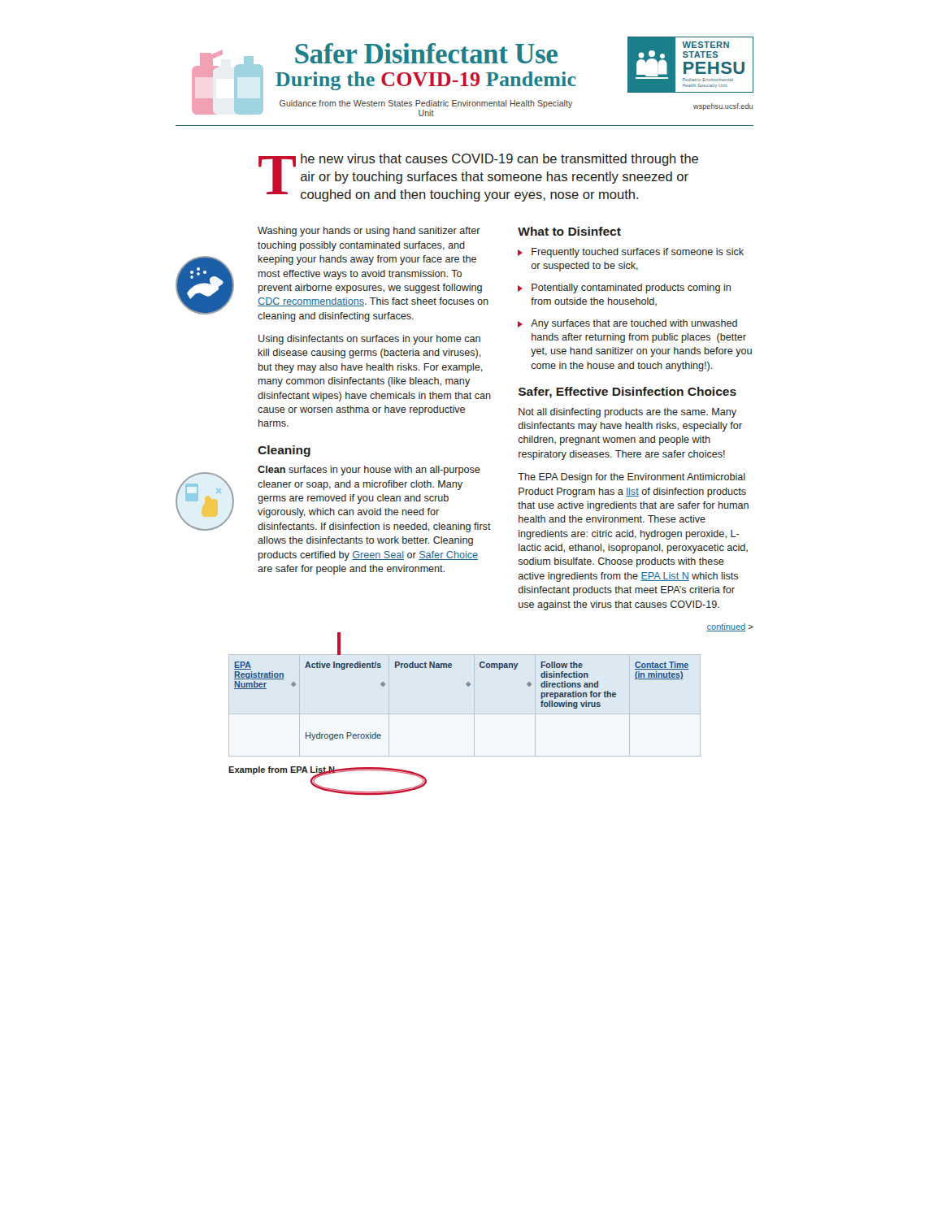Safer Disinfectant Use During the COVID-19 Pandemic
Guidance from the Western States Pediatric Environmental Health Specialty Unit
WESTERN
STATES
PEHSU
Pediatric Environmental
Health Specialty Unit
wspehsu.ucsf.edu
The new virus that causes COVID-19 can be transmitted through the air or by touching surfaces that someone has recently sneezed or coughed on and then touching your eyes, nose or mouth.
Washing your hands or using hand sanitizer after touching possibly contaminated surfaces, and keeping your hands away from your face are the most effective ways to avoid transmission. To prevent airborne exposures, we suggest following CDC recommendations. This fact sheet focuses on cleaning and disinfecting surfaces.
Using disinfectants on surfaces in your home can kill disease causing germs (bacteria and viruses), but they may also have health risks. For example, many common disinfectants (like bleach, many disinfectant wipes) have chemicals in them that can cause or worsen asthma or have reproductive harms.
Cleaning
Clean surfaces in your house with an all-purpose cleaner or soap, and a microfiber cloth. Many germs are removed if you clean and scrub vigorously, which can avoid the need for disinfectants. If disinfection is needed, cleaning first allows the disinfectants to work better. Cleaning products certified by Green Seal or Safer Choice are safer for people and the environment.
What to Disinfect
Frequently touched surfaces if someone is sick or suspected to be sick,
Potentially contaminated products coming in from outside the household,
Any surfaces that are touched with unwashed hands after returning from public places (better yet, use hand sanitizer on your hands before you come in the house and touch anything!).
Safer, Effective Disinfection Choices
Not all disinfecting products are the same. Many disinfectants may have health risks, especially for children, pregnant women and people with respiratory diseases. There are safer choices!
The EPA Design for the Environment Antimicrobial Product Program has a list of disinfection products that use active ingredients that are safer for human health and the environment. These active ingredients are: citric acid, hydrogen peroxide, L-lactic acid, ethanol, isopropanol, peroxyacetic acid, sodium bisulfate. Choose products with these active ingredients from the EPA List N which lists disinfectant products that meet EPA’s criteria for use against the virus that causes COVID-19.
continued >
| EPA Registration Number ◆ | Active Ingredient/s ◆ | Product Name ◆ | Company ◆ | Follow the disinfection directions and preparation for the following virus | Contact Time (in minutes) |
| --- | --- | --- | --- | --- | --- |
| | Hydrogen Peroxide | | | | |
Example from EPA List N